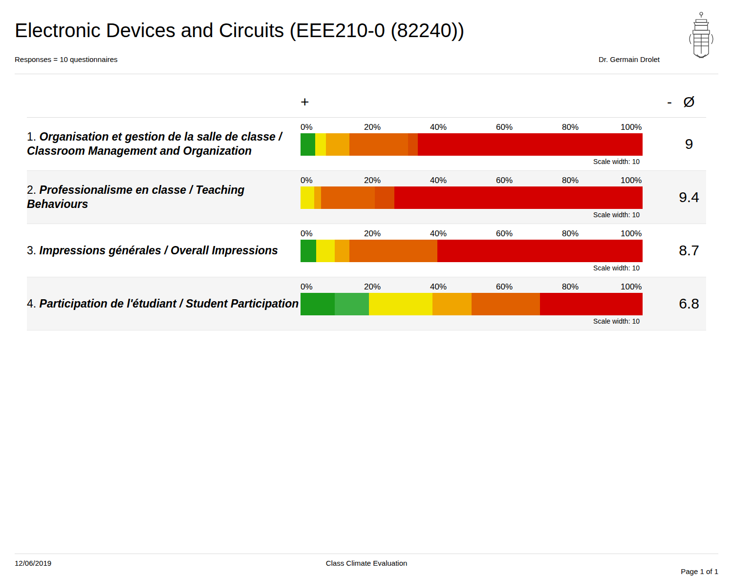Electronic Devices and Circuits (EEE210-0 (82240))
Responses = 10 questionnaires
Dr. Germain Drolet
| | + | - | Ø |
| 1. Organisation et gestion de la salle de classe / Classroom Management and Organization | 0% 20% 40% 60% 80% 100% Scale width: 10 | | 9 |
| 2. Professionalisme en classe / Teaching Behaviours | 0% 20% 40% 60% 80% 100% Scale width: 10 | | 9.4 |
| 3. Impressions générales / Overall Impressions | 0% 20% 40% 60% 80% 100% Scale width: 10 | | 8.7 |
| 4. Participation de l'étudiant / Student Participation | 0% 20% 40% 60% 80% 100% Scale width: 10 | | 6.8 |
12/06/2019
Class Climate Evaluation
Page 1 of 1